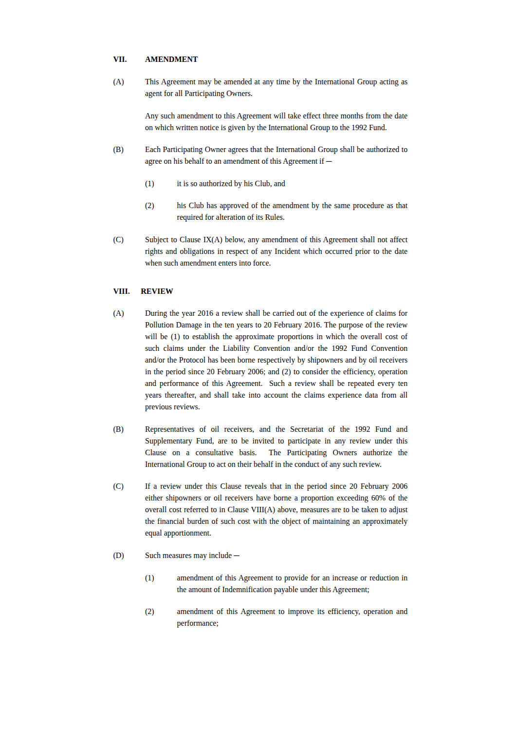VII. AMENDMENT
(A)
This Agreement may be amended at any time by the International Group acting as agent for all Participating Owners.
Any such amendment to this Agreement will take effect three months from the date on which written notice is given by the International Group to the 1992 Fund.
(B)
Each Participating Owner agrees that the International Group shall be authorized to agree on his behalf to an amendment of this Agreement if ─
(1)
it is so authorized by his Club, and
(2)
his Club has approved of the amendment by the same procedure as that required for alteration of its Rules.
(C)
Subject to Clause IX(A) below, any amendment of this Agreement shall not affect rights and obligations in respect of any Incident which occurred prior to the date when such amendment enters into force.
VIII. REVIEW
(A)
During the year 2016 a review shall be carried out of the experience of claims for Pollution Damage in the ten years to 20 February 2016. The purpose of the review will be (1) to establish the approximate proportions in which the overall cost of such claims under the Liability Convention and/or the 1992 Fund Convention and/or the Protocol has been borne respectively by shipowners and by oil receivers in the period since 20 February 2006; and (2) to consider the efficiency, operation and performance of this Agreement. Such a review shall be repeated every ten years thereafter, and shall take into account the claims experience data from all previous reviews.
(B)
Representatives of oil receivers, and the Secretariat of the 1992 Fund and Supplementary Fund, are to be invited to participate in any review under this Clause on a consultative basis. The Participating Owners authorize the International Group to act on their behalf in the conduct of any such review.
(C)
If a review under this Clause reveals that in the period since 20 February 2006 either shipowners or oil receivers have borne a proportion exceeding 60% of the overall cost referred to in Clause VIII(A) above, measures are to be taken to adjust the financial burden of such cost with the object of maintaining an approximately equal apportionment.
(D)
Such measures may include ─
(1)
amendment of this Agreement to provide for an increase or reduction in the amount of Indemnification payable under this Agreement;
(2)
amendment of this Agreement to improve its efficiency, operation and performance;